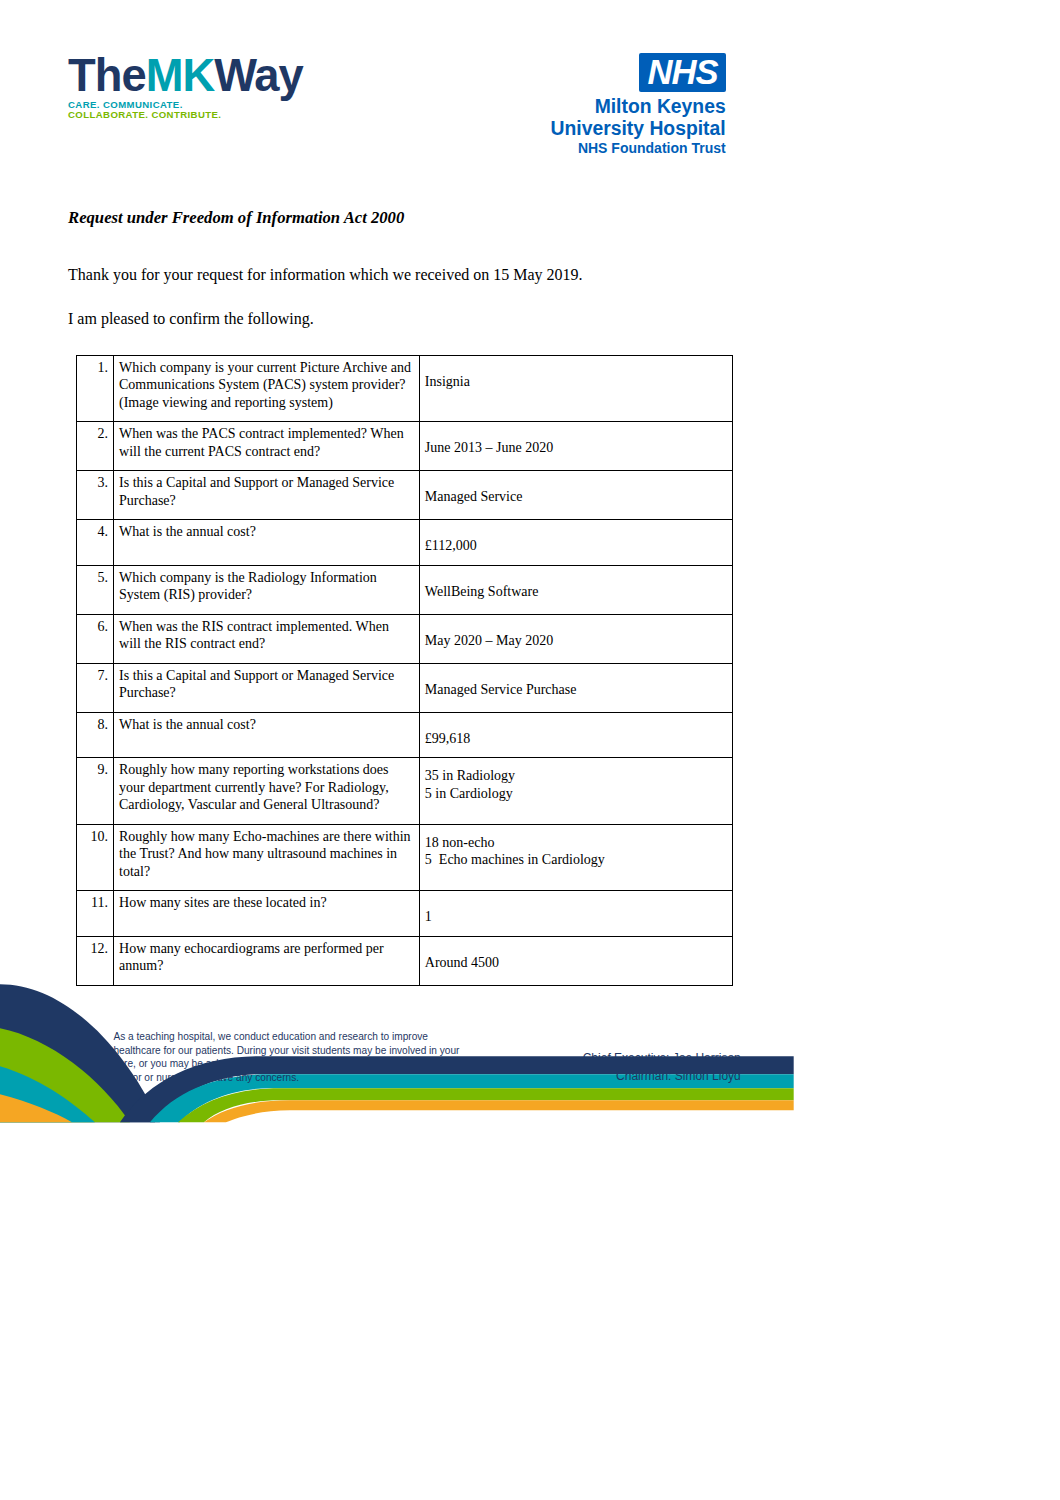The MK Way
CARE. COMMUNICATE.
COLLABORATE. CONTRIBUTE.
NHS
Milton Keynes
University Hospital
NHS Foundation Trust
Request under Freedom of Information Act 2000
Thank you for your request for information which we received on 15 May 2019.
I am pleased to confirm the following.
| 1. | Which company is your current Picture Archive and Communications System (PACS) system provider? (Image viewing and reporting system) | Insignia |
| 2. | When was the PACS contract implemented? When will the current PACS contract end? | June 2013 – June 2020 |
| 3. | Is this a Capital and Support or Managed Service Purchase? | Managed Service |
| 4. | What is the annual cost? | £112,000 |
| 5. | Which company is the Radiology Information System (RIS) provider? | WellBeing Software |
| 6. | When was the RIS contract implemented. When will the RIS contract end? | May 2020 – May 2020 |
| 7. | Is this a Capital and Support or Managed Service Purchase? | Managed Service Purchase |
| 8. | What is the annual cost? | £99,618 |
| 9. | Roughly how many reporting workstations does your department currently have? For Radiology, Cardiology, Vascular and General Ultrasound? | 35 in Radiology 5 in Cardiology |
| 10. | Roughly how many Echo-machines are there within the Trust? And how many ultrasound machines in total? | 18 non-echo 5 Echo machines in Cardiology |
| 11. | How many sites are these located in? | 1 |
| 12. | How many echocardiograms are performed per annum? | Around 4500 |
As a teaching hospital, we conduct education and research to improve healthcare for our patients. During your visit students may be involved in your care, or you may be asked to participate in a clinical trial. Please speak to your doctor or nurse if you have any concerns.
Chief Executive: Joe Harrison
Chairman: Simon Lloyd